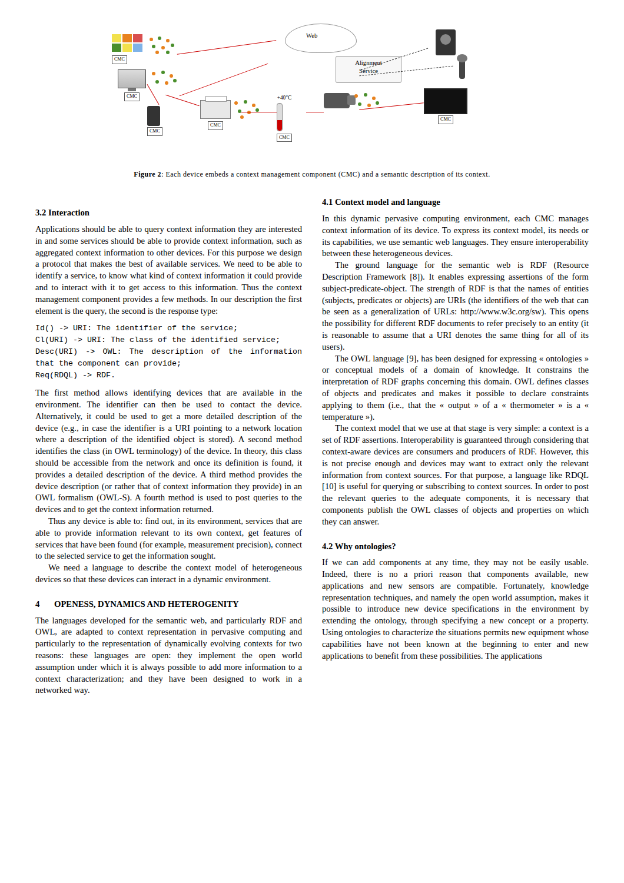Web
Alignment
Service
CMC
CMC
CMC
CMC
+40°C
CMC
CMC
Figure 2: Each device embeds a context management component (CMC) and a semantic description of its context.
3.2 Interaction
Applications should be able to query context information they are interested in and some services should be able to provide context information, such as aggregated context information to other devices. For this purpose we design a protocol that makes the best of available services. We need to be able to identify a service, to know what kind of context information it could provide and to interact with it to get access to this information. Thus the context management component provides a few methods. In our description the first element is the query, the second is the response type:
Id() -> URI: The identifier of the service;
Cl(URI) -> URI: The class of the identified service;
Desc(URI) -> OWL: The description of the information that the component can provide;
Req(RDQL) -> RDF.
The first method allows identifying devices that are available in the environment. The identifier can then be used to contact the device. Alternatively, it could be used to get a more detailed description of the device (e.g., in case the identifier is a URI pointing to a network location where a description of the identified object is stored). A second method identifies the class (in OWL terminology) of the device. In theory, this class should be accessible from the network and once its definition is found, it provides a detailed description of the device. A third method provides the device description (or rather that of context information they provide) in an OWL formalism (OWL-S). A fourth method is used to post queries to the devices and to get the context information returned.
Thus any device is able to: find out, in its environment, services that are able to provide information relevant to its own context, get features of services that have been found (for example, measurement precision), connect to the selected service to get the information sought.
We need a language to describe the context model of heterogeneous devices so that these devices can interact in a dynamic environment.
4 OPENESS, DYNAMICS AND HETEROGENITY
The languages developed for the semantic web, and particularly RDF and OWL, are adapted to context representation in pervasive computing and particularly to the representation of dynamically evolving contexts for two reasons: these languages are open: they implement the open world assumption under which it is always possible to add more information to a context characterization; and they have been designed to work in a networked way.
4.1 Context model and language
In this dynamic pervasive computing environment, each CMC manages context information of its device. To express its context model, its needs or its capabilities, we use semantic web languages. They ensure interoperability between these heterogeneous devices.
The ground language for the semantic web is RDF (Resource Description Framework [8]). It enables expressing assertions of the form subject-predicate-object. The strength of RDF is that the names of entities (subjects, predicates or objects) are URIs (the identifiers of the web that can be seen as a generalization of URLs: http://www.w3c.org/sw). This opens the possibility for different RDF documents to refer precisely to an entity (it is reasonable to assume that a URI denotes the same thing for all of its users).
The OWL language [9], has been designed for expressing « ontologies » or conceptual models of a domain of knowledge. It constrains the interpretation of RDF graphs concerning this domain. OWL defines classes of objects and predicates and makes it possible to declare constraints applying to them (i.e., that the « output » of a « thermometer » is a « temperature »).
The context model that we use at that stage is very simple: a context is a set of RDF assertions. Interoperability is guaranteed through considering that context-aware devices are consumers and producers of RDF. However, this is not precise enough and devices may want to extract only the relevant information from context sources. For that purpose, a language like RDQL [10] is useful for querying or subscribing to context sources. In order to post the relevant queries to the adequate components, it is necessary that components publish the OWL classes of objects and properties on which they can answer.
4.2 Why ontologies?
If we can add components at any time, they may not be easily usable. Indeed, there is no a priori reason that components available, new applications and new sensors are compatible. Fortunately, knowledge representation techniques, and namely the open world assumption, makes it possible to introduce new device specifications in the environment by extending the ontology, through specifying a new concept or a property. Using ontologies to characterize the situations permits new equipment whose capabilities have not been known at the beginning to enter and new applications to benefit from these possibilities. The applications